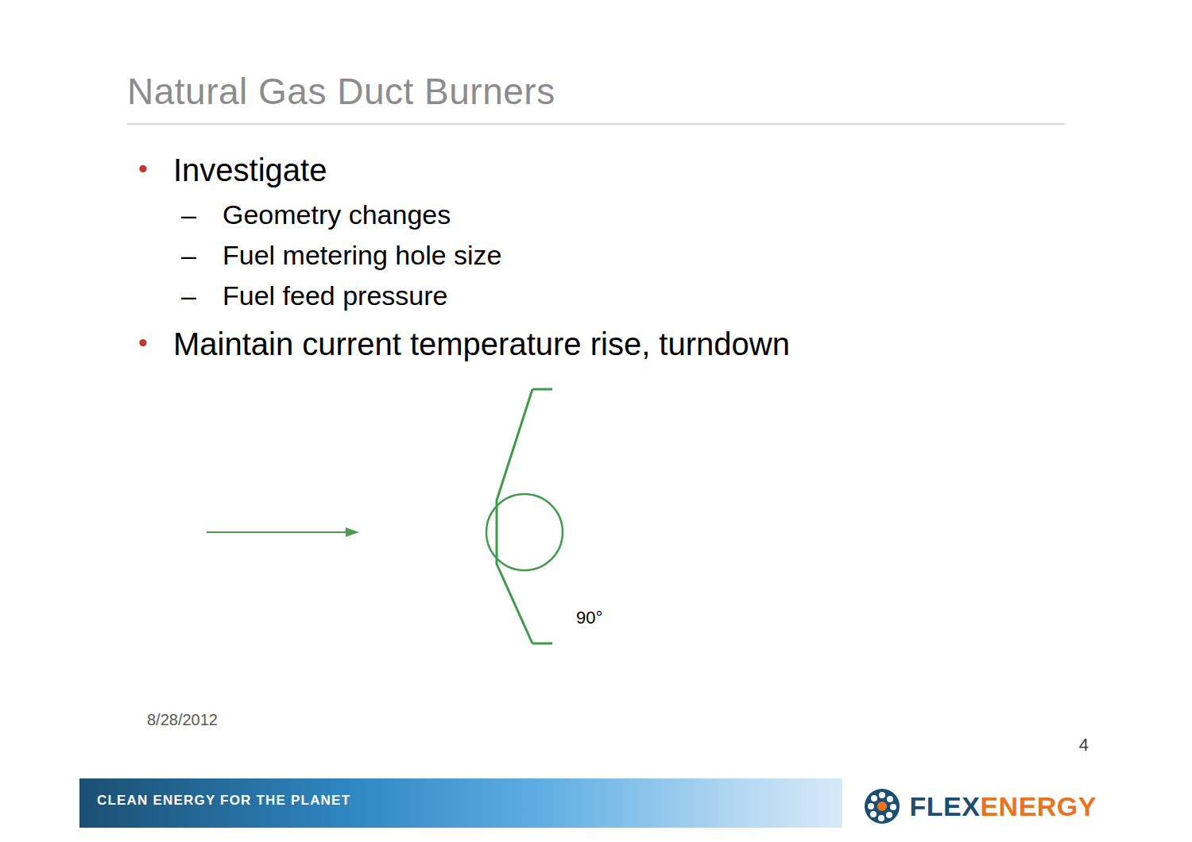Natural Gas Duct Burners
•Investigate
–Geometry changes
–Fuel metering hole size
–Fuel feed pressure
•Maintain current temperature rise, turndown
90°
8/28/2012
4
CLEAN ENERGY FOR THE PLANET
FLEX ENERGY